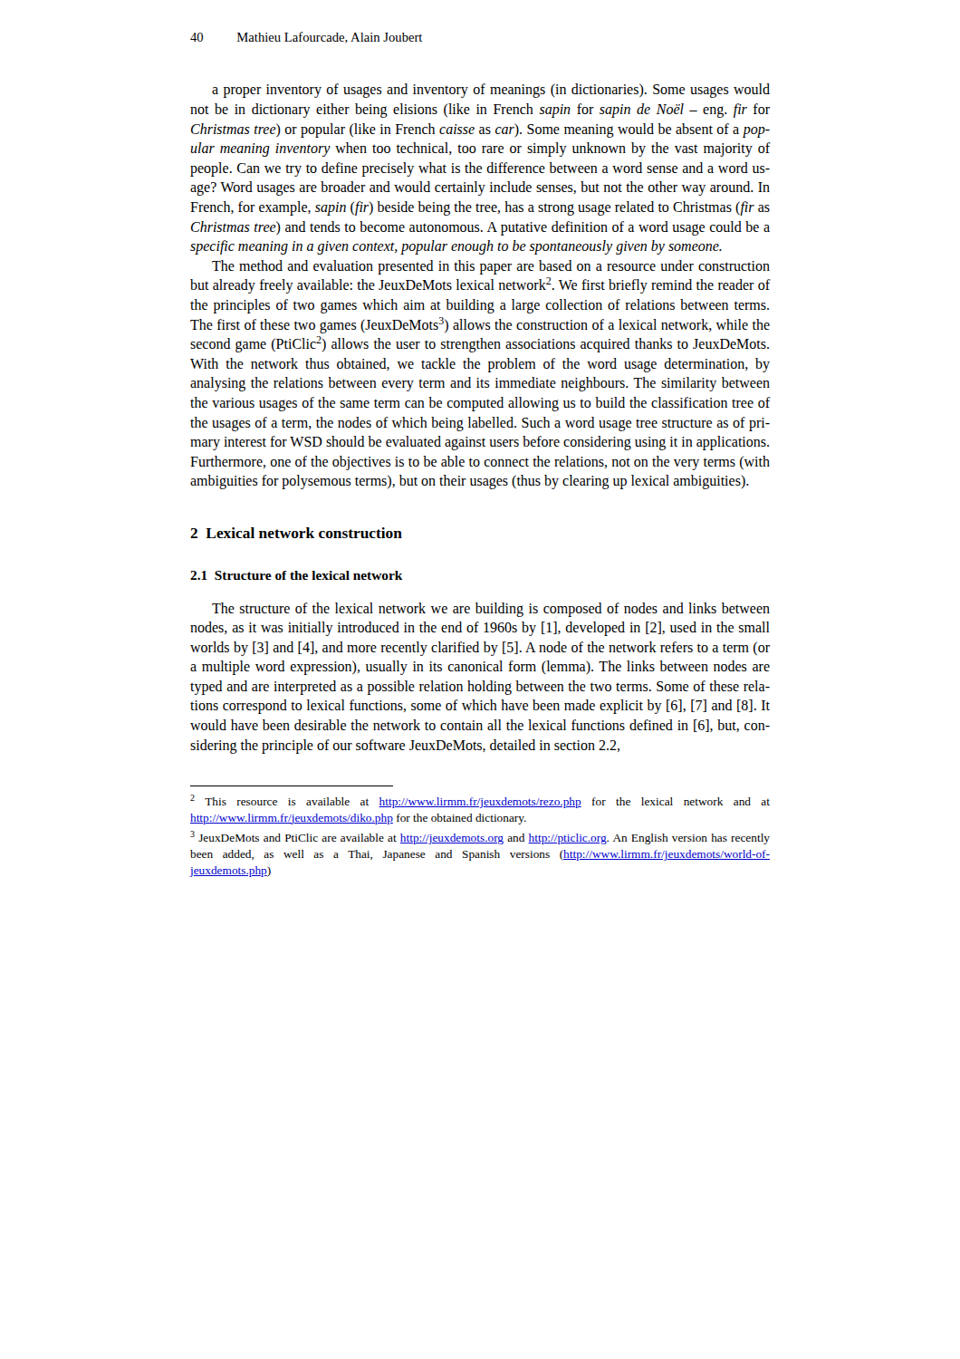40 Mathieu Lafourcade, Alain Joubert
a proper inventory of usages and inventory of meanings (in dictionaries). Some usages would not be in dictionary either being elisions (like in French sapin for sapin de Noël – eng. fir for Christmas tree) or popular (like in French caisse as car). Some meaning would be absent of a popular meaning inventory when too technical, too rare or simply unknown by the vast majority of people. Can we try to define precisely what is the difference between a word sense and a word usage? Word usages are broader and would certainly include senses, but not the other way around. In French, for example, sapin (fir) beside being the tree, has a strong usage related to Christmas (fir as Christmas tree) and tends to become autonomous. A putative definition of a word usage could be a specific meaning in a given context, popular enough to be spontaneously given by someone.
The method and evaluation presented in this paper are based on a resource under construction but already freely available: the JeuxDeMots lexical network2. We first briefly remind the reader of the principles of two games which aim at building a large collection of relations between terms. The first of these two games (JeuxDeMots3) allows the construction of a lexical network, while the second game (PtiClic2) allows the user to strengthen associations acquired thanks to JeuxDeMots. With the network thus obtained, we tackle the problem of the word usage determination, by analysing the relations between every term and its immediate neighbours. The similarity between the various usages of the same term can be computed allowing us to build the classification tree of the usages of a term, the nodes of which being labelled. Such a word usage tree structure as of primary interest for WSD should be evaluated against users before considering using it in applications. Furthermore, one of the objectives is to be able to connect the relations, not on the very terms (with ambiguities for polysemous terms), but on their usages (thus by clearing up lexical ambiguities).
2 Lexical network construction
2.1 Structure of the lexical network
The structure of the lexical network we are building is composed of nodes and links between nodes, as it was initially introduced in the end of 1960s by [1], developed in [2], used in the small worlds by [3] and [4], and more recently clarified by [5]. A node of the network refers to a term (or a multiple word expression), usually in its canonical form (lemma). The links between nodes are typed and are interpreted as a possible relation holding between the two terms. Some of these relations correspond to lexical functions, some of which have been made explicit by [6], [7] and [8]. It would have been desirable the network to contain all the lexical functions defined in [6], but, considering the principle of our software JeuxDeMots, detailed in section 2.2,
2 This resource is available at http://www.lirmm.fr/jeuxdemots/rezo.php for the lexical network and at http://www.lirmm.fr/jeuxdemots/diko.php for the obtained dictionary.
3 JeuxDeMots and PtiClic are available at http://jeuxdemots.org and http://pticlic.org. An English version has recently been added, as well as a Thai, Japanese and Spanish versions (http://www.lirmm.fr/jeuxdemots/world-of-jeuxdemots.php)